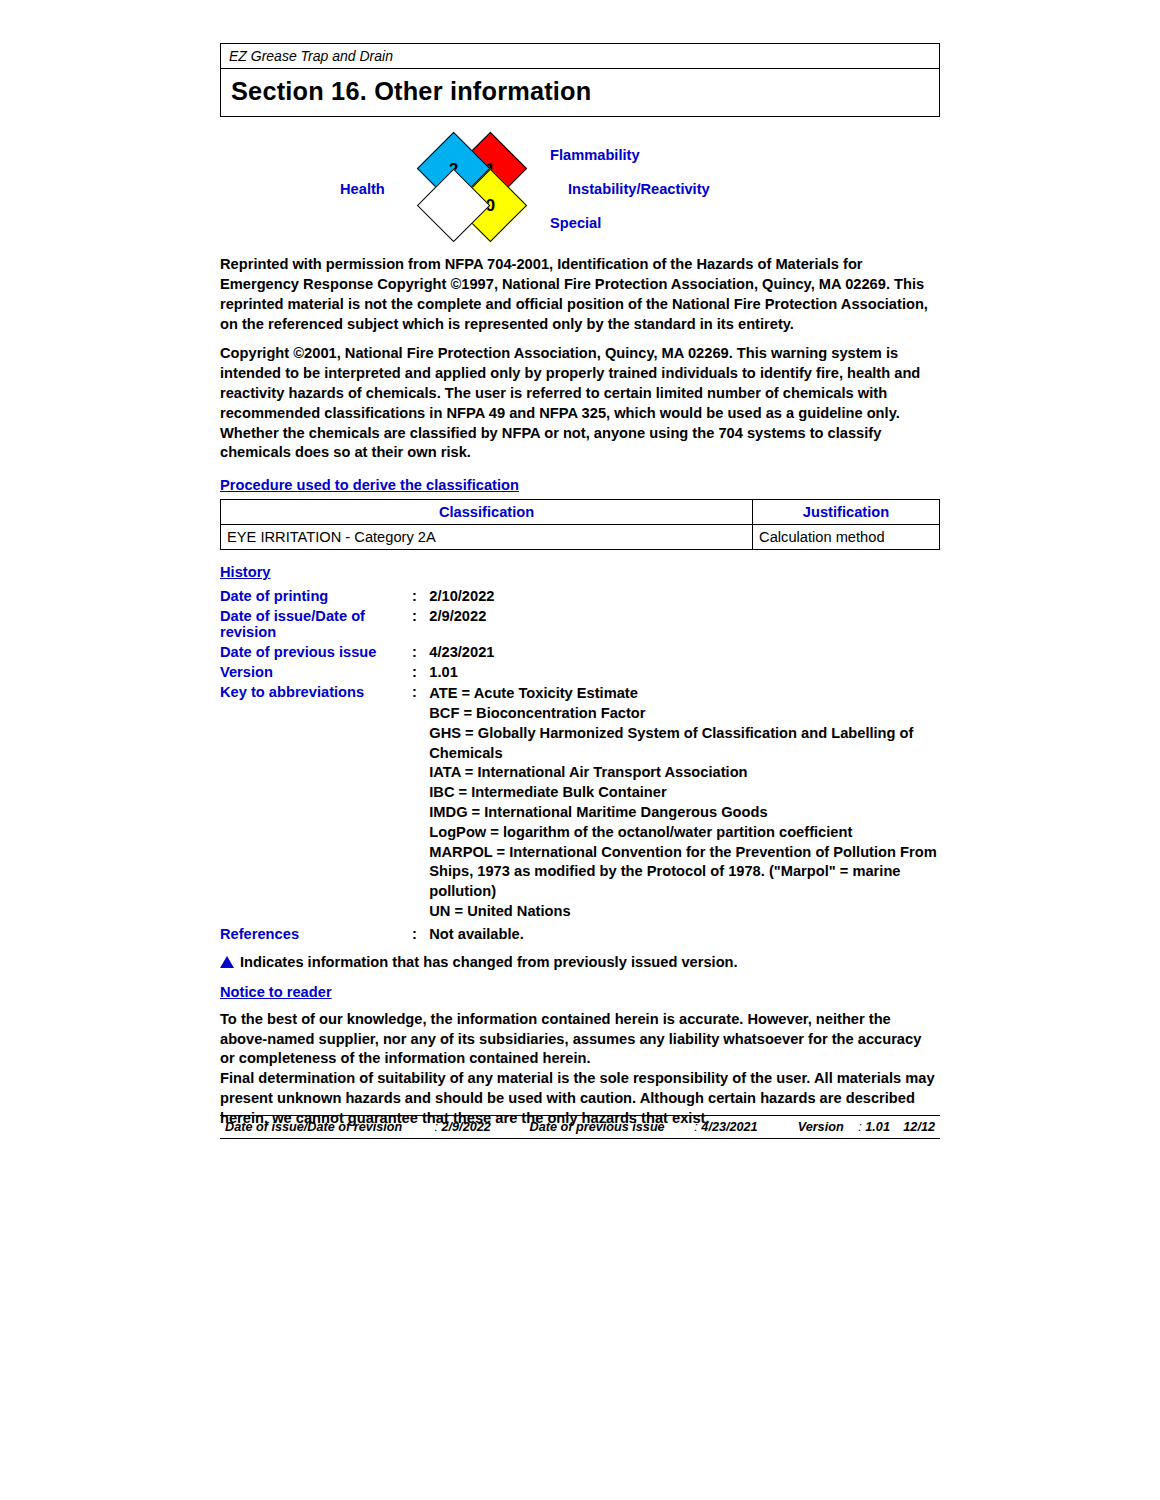EZ Grease Trap and Drain
Section 16. Other information
1
2
0
Flammability
Instability/Reactivity
Special
Health
Reprinted with permission from NFPA 704-2001, Identification of the Hazards of Materials for Emergency Response Copyright ©1997, National Fire Protection Association, Quincy, MA 02269. This reprinted material is not the complete and official position of the National Fire Protection Association, on the referenced subject which is represented only by the standard in its entirety.
Copyright ©2001, National Fire Protection Association, Quincy, MA 02269. This warning system is intended to be interpreted and applied only by properly trained individuals to identify fire, health and reactivity hazards of chemicals. The user is referred to certain limited number of chemicals with recommended classifications in NFPA 49 and NFPA 325, which would be used as a guideline only. Whether the chemicals are classified by NFPA or not, anyone using the 704 systems to classify chemicals does so at their own risk.
Procedure used to derive the classification
| Classification | Justification |
| --- | --- |
| EYE IRRITATION - Category 2A | Calculation method |
History
| Date of printing | : | 2/10/2022 |
| Date of issue/Date of revision | : | 2/9/2022 |
| Date of previous issue | : | 4/23/2021 |
| Version | : | 1.01 |
| Key to abbreviations | : | ATE = Acute Toxicity Estimate BCF = Bioconcentration Factor GHS = Globally Harmonized System of Classification and Labelling of Chemicals IATA = International Air Transport Association IBC = Intermediate Bulk Container IMDG = International Maritime Dangerous Goods LogPow = logarithm of the octanol/water partition coefficient MARPOL = International Convention for the Prevention of Pollution From Ships, 1973 as modified by the Protocol of 1978. ("Marpol" = marine pollution) UN = United Nations |
| References | : | Not available. |
Indicates information that has changed from previously issued version.
Notice to reader
To the best of our knowledge, the information contained herein is accurate. However, neither the above-named supplier, nor any of its subsidiaries, assumes any liability whatsoever for the accuracy or completeness of the information contained herein.
Final determination of suitability of any material is the sole responsibility of the user. All materials may present unknown hazards and should be used with caution. Although certain hazards are described herein, we cannot guarantee that these are the only hazards that exist.
| Date of issue/Date of revision | : 2/9/2022 | Date of previous issue | : 4/23/2021 | Version | : 1.01 | 12/12 |